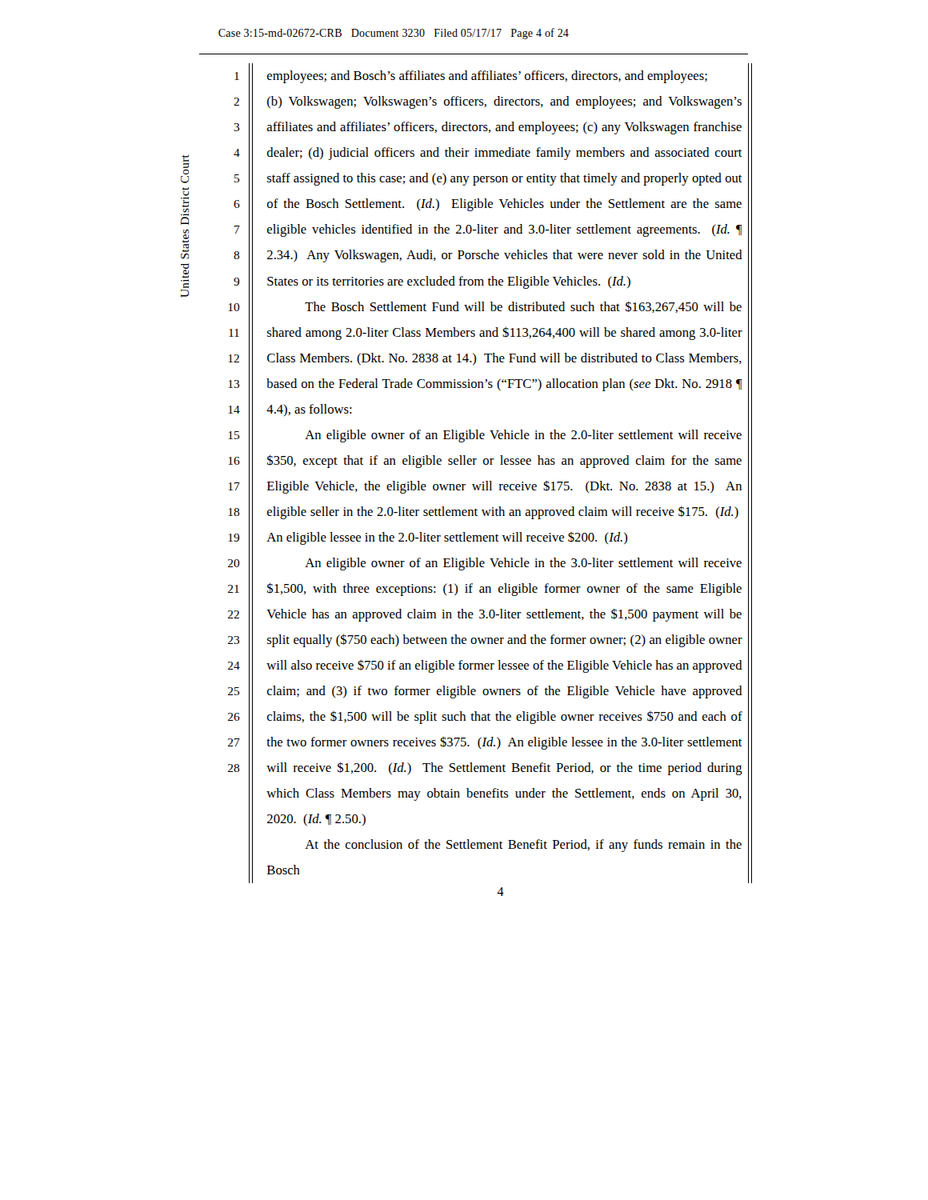Case 3:15-md-02672-CRB Document 3230 Filed 05/17/17 Page 4 of 24
United States District Court
1
2
3
4
5
6
7
8
9
10
11
12
13
14
15
16
17
18
19
20
21
22
23
24
25
26
27
28
employees; and Bosch’s affiliates and affiliates’ officers, directors, and employees;
(b) Volkswagen; Volkswagen’s officers, directors, and employees; and Volkswagen’s affiliates and affiliates’ officers, directors, and employees; (c) any Volkswagen franchise dealer; (d) judicial officers and their immediate family members and associated court staff assigned to this case; and (e) any person or entity that timely and properly opted out of the Bosch Settlement. (Id.) Eligible Vehicles under the Settlement are the same eligible vehicles identified in the 2.0-liter and 3.0-liter settlement agreements. (Id. ¶ 2.34.) Any Volkswagen, Audi, or Porsche vehicles that were never sold in the United States or its territories are excluded from the Eligible Vehicles. (Id.)
The Bosch Settlement Fund will be distributed such that $163,267,450 will be shared among 2.0-liter Class Members and $113,264,400 will be shared among 3.0-liter Class Members. (Dkt. No. 2838 at 14.) The Fund will be distributed to Class Members, based on the Federal Trade Commission’s (“FTC”) allocation plan (see Dkt. No. 2918 ¶ 4.4), as follows:
An eligible owner of an Eligible Vehicle in the 2.0-liter settlement will receive $350, except that if an eligible seller or lessee has an approved claim for the same Eligible Vehicle, the eligible owner will receive $175. (Dkt. No. 2838 at 15.) An eligible seller in the 2.0-liter settlement with an approved claim will receive $175. (Id.) An eligible lessee in the 2.0-liter settlement will receive $200. (Id.)
An eligible owner of an Eligible Vehicle in the 3.0-liter settlement will receive $1,500, with three exceptions: (1) if an eligible former owner of the same Eligible Vehicle has an approved claim in the 3.0-liter settlement, the $1,500 payment will be split equally ($750 each) between the owner and the former owner; (2) an eligible owner will also receive $750 if an eligible former lessee of the Eligible Vehicle has an approved claim; and (3) if two former eligible owners of the Eligible Vehicle have approved claims, the $1,500 will be split such that the eligible owner receives $750 and each of the two former owners receives $375. (Id.) An eligible lessee in the 3.0-liter settlement will receive $1,200. (Id.) The Settlement Benefit Period, or the time period during which Class Members may obtain benefits under the Settlement, ends on April 30, 2020. (Id. ¶ 2.50.)
At the conclusion of the Settlement Benefit Period, if any funds remain in the Bosch
4